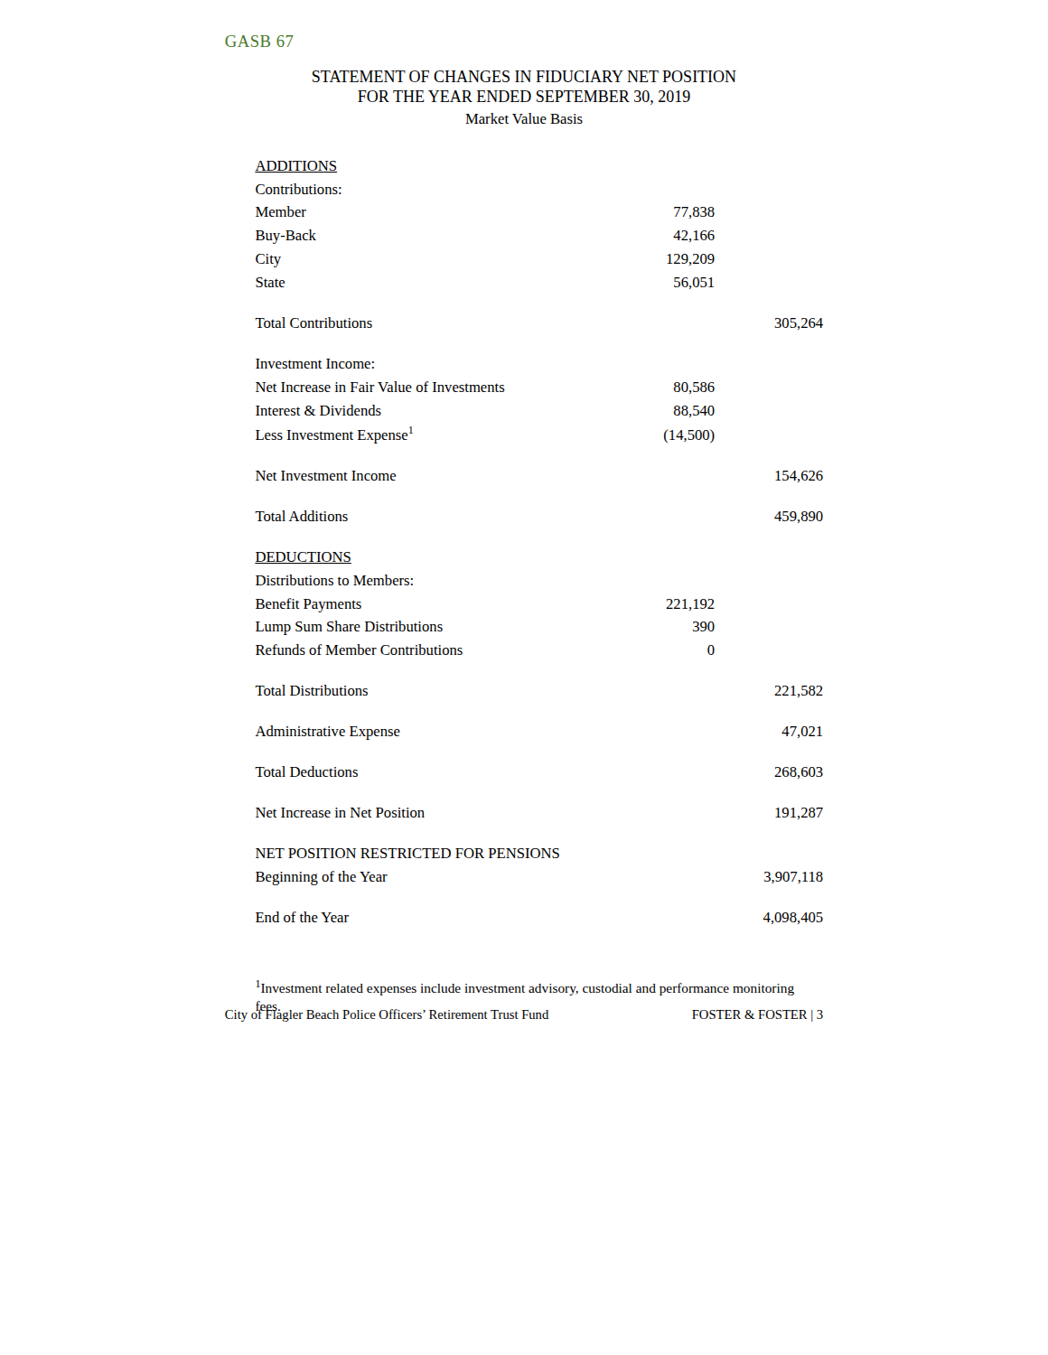GASB 67
STATEMENT OF CHANGES IN FIDUCIARY NET POSITION
FOR THE YEAR ENDED SEPTEMBER 30, 2019
Market Value Basis
| ADDITIONS | | |
| Contributions: | | |
| Member | 77,838 | |
| Buy-Back | 42,166 | |
| City | 129,209 | |
| State | 56,051 | |
| Total Contributions | | 305,264 |
| Investment Income: | | |
| Net Increase in Fair Value of Investments | 80,586 | |
| Interest & Dividends | 88,540 | |
| Less Investment Expense 1 | (14,500) | |
| Net Investment Income | | 154,626 |
| Total Additions | | 459,890 |
| DEDUCTIONS | | |
| Distributions to Members: | | |
| Benefit Payments | 221,192 | |
| Lump Sum Share Distributions | 390 | |
| Refunds of Member Contributions | 0 | |
| Total Distributions | | 221,582 |
| Administrative Expense | | 47,021 |
| Total Deductions | | 268,603 |
| Net Increase in Net Position | | 191,287 |
| NET POSITION RESTRICTED FOR PENSIONS | | |
| Beginning of the Year | | 3,907,118 |
| End of the Year | | 4,098,405 |
1Investment related expenses include investment advisory, custodial and performance monitoring fees.
City of Flagler Beach Police Officers’ Retirement Trust Fund
FOSTER & FOSTER | 3